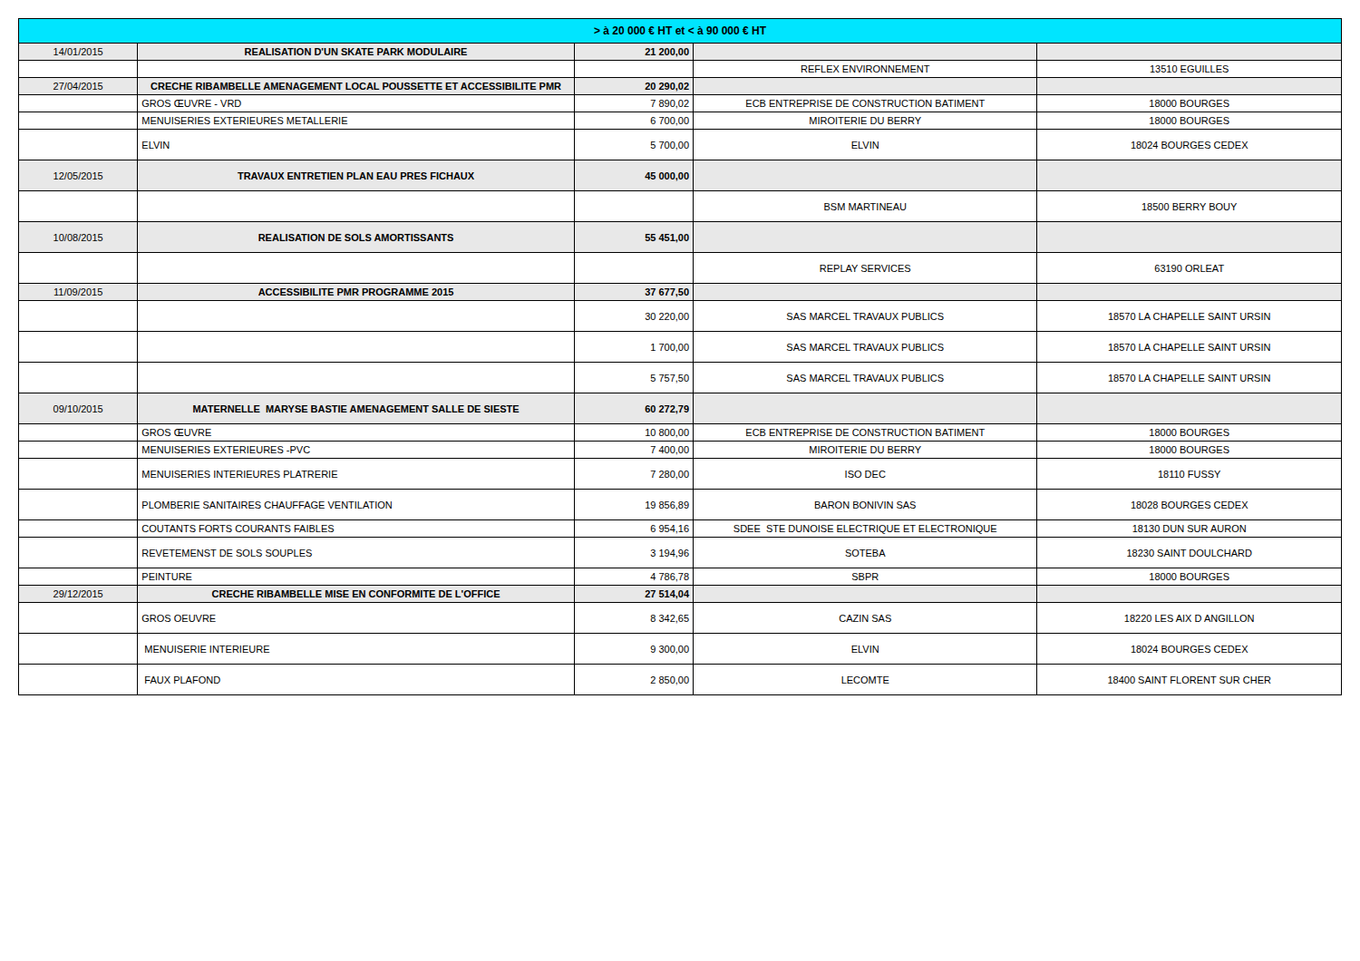| > à 20 000 € HT et < à 90 000 € HT |
| 14/01/2015 | REALISATION D'UN SKATE PARK MODULAIRE | 21 200,00 | | |
| | | | REFLEX ENVIRONNEMENT | 13510 EGUILLES |
| 27/04/2015 | CRECHE RIBAMBELLE AMENAGEMENT LOCAL POUSSETTE ET ACCESSIBILITE PMR | 20 290,02 | | |
| | GROS ŒUVRE - VRD | 7 890,02 | ECB ENTREPRISE DE CONSTRUCTION BATIMENT | 18000 BOURGES |
| | MENUISERIES EXTERIEURES METALLERIE | 6 700,00 | MIROITERIE DU BERRY | 18000 BOURGES |
| | ELVIN | 5 700,00 | ELVIN | 18024 BOURGES CEDEX |
| 12/05/2015 | TRAVAUX ENTRETIEN PLAN EAU PRES FICHAUX | 45 000,00 | | |
| | | | BSM MARTINEAU | 18500 BERRY BOUY |
| 10/08/2015 | REALISATION DE SOLS AMORTISSANTS | 55 451,00 | | |
| | | | REPLAY SERVICES | 63190 ORLEAT |
| 11/09/2015 | ACCESSIBILITE PMR PROGRAMME 2015 | 37 677,50 | | |
| | | 30 220,00 | SAS MARCEL TRAVAUX PUBLICS | 18570 LA CHAPELLE SAINT URSIN |
| | | 1 700,00 | SAS MARCEL TRAVAUX PUBLICS | 18570 LA CHAPELLE SAINT URSIN |
| | | 5 757,50 | SAS MARCEL TRAVAUX PUBLICS | 18570 LA CHAPELLE SAINT URSIN |
| 09/10/2015 | MATERNELLE MARYSE BASTIE AMENAGEMENT SALLE DE SIESTE | 60 272,79 | | |
| | GROS ŒUVRE | 10 800,00 | ECB ENTREPRISE DE CONSTRUCTION BATIMENT | 18000 BOURGES |
| | MENUISERIES EXTERIEURES -PVC | 7 400,00 | MIROITERIE DU BERRY | 18000 BOURGES |
| | MENUISERIES INTERIEURES PLATRERIE | 7 280,00 | ISO DEC | 18110 FUSSY |
| | PLOMBERIE SANITAIRES CHAUFFAGE VENTILATION | 19 856,89 | BARON BONIVIN SAS | 18028 BOURGES CEDEX |
| | COUTANTS FORTS COURANTS FAIBLES | 6 954,16 | SDEE STE DUNOISE ELECTRIQUE ET ELECTRONIQUE | 18130 DUN SUR AURON |
| | REVETEMENST DE SOLS SOUPLES | 3 194,96 | SOTEBA | 18230 SAINT DOULCHARD |
| | PEINTURE | 4 786,78 | SBPR | 18000 BOURGES |
| 29/12/2015 | CRECHE RIBAMBELLE MISE EN CONFORMITE DE L'OFFICE | 27 514,04 | | |
| | GROS OEUVRE | 8 342,65 | CAZIN SAS | 18220 LES AIX D ANGILLON |
| | MENUISERIE INTERIEURE | 9 300,00 | ELVIN | 18024 BOURGES CEDEX |
| | FAUX PLAFOND | 2 850,00 | LECOMTE | 18400 SAINT FLORENT SUR CHER |